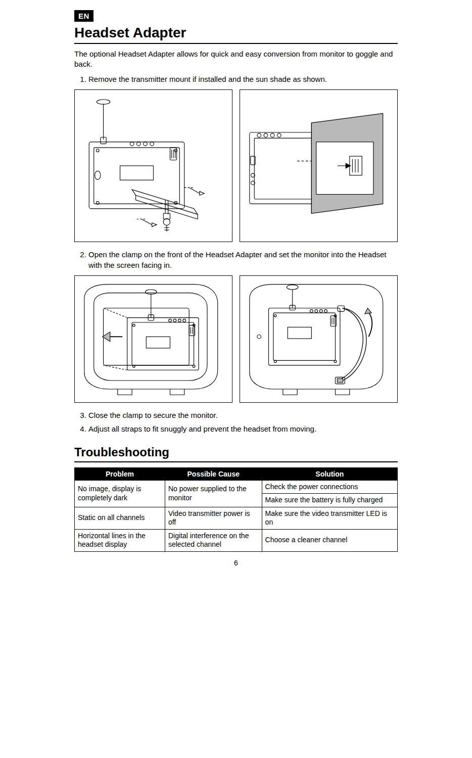EN
Headset Adapter
The optional Headset Adapter allows for quick and easy conversion from monitor to goggle and back.
Remove the transmitter mount if installed and the sun shade as shown.
Open the clamp on the front of the Headset Adapter and set the monitor into the Headset with the screen facing in.
Close the clamp to secure the monitor.
Adjust all straps to fit snuggly and prevent the headset from moving.
Troubleshooting
| Problem | Possible Cause | Solution |
| --- | --- | --- |
| No image, display is completely dark | No power supplied to the monitor | Check the power connections |
| Make sure the battery is fully charged |
| Static on all channels | Video transmitter power is off | Make sure the video transmitter LED is on |
| Horizontal lines in the headset display | Digital interference on the selected channel | Choose a cleaner channel |
6